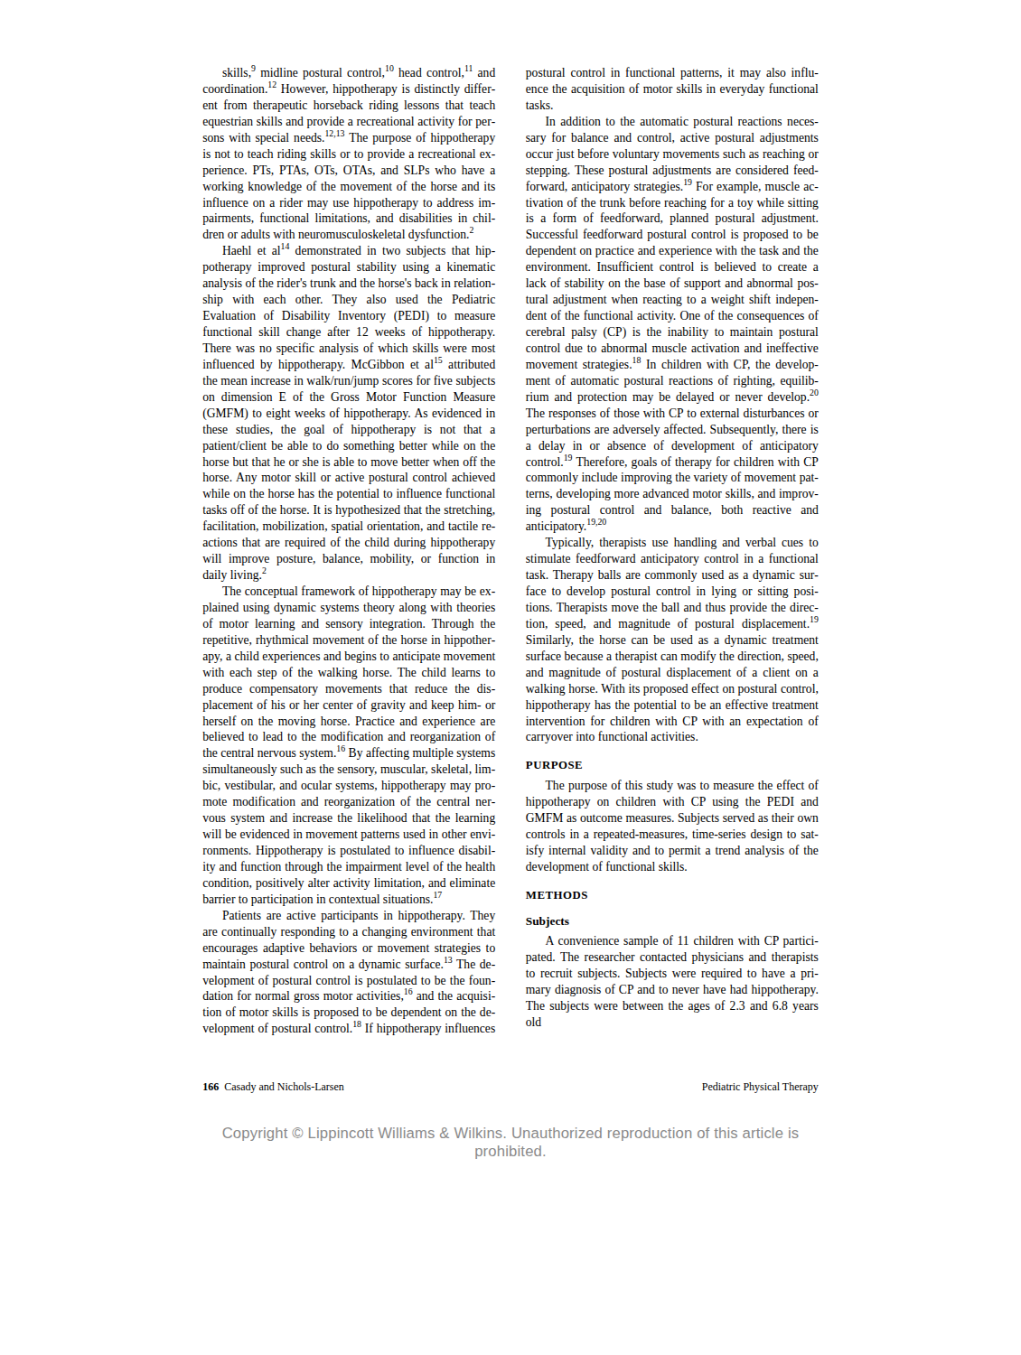skills,9 midline postural control,10 head control,11 and coordination.12 However, hippotherapy is distinctly different from therapeutic horseback riding lessons that teach equestrian skills and provide a recreational activity for persons with special needs.12,13 The purpose of hippotherapy is not to teach riding skills or to provide a recreational experience. PTs, PTAs, OTs, OTAs, and SLPs who have a working knowledge of the movement of the horse and its influence on a rider may use hippotherapy to address impairments, functional limitations, and disabilities in children or adults with neuromusculoskeletal dysfunction.2
Haehl et al14 demonstrated in two subjects that hippotherapy improved postural stability using a kinematic analysis of the rider's trunk and the horse's back in relationship with each other. They also used the Pediatric Evaluation of Disability Inventory (PEDI) to measure functional skill change after 12 weeks of hippotherapy. There was no specific analysis of which skills were most influenced by hippotherapy. McGibbon et al15 attributed the mean increase in walk/run/jump scores for five subjects on dimension E of the Gross Motor Function Measure (GMFM) to eight weeks of hippotherapy. As evidenced in these studies, the goal of hippotherapy is not that a patient/client be able to do something better while on the horse but that he or she is able to move better when off the horse. Any motor skill or active postural control achieved while on the horse has the potential to influence functional tasks off of the horse. It is hypothesized that the stretching, facilitation, mobilization, spatial orientation, and tactile reactions that are required of the child during hippotherapy will improve posture, balance, mobility, or function in daily living.2
The conceptual framework of hippotherapy may be explained using dynamic systems theory along with theories of motor learning and sensory integration. Through the repetitive, rhythmical movement of the horse in hippotherapy, a child experiences and begins to anticipate movement with each step of the walking horse. The child learns to produce compensatory movements that reduce the displacement of his or her center of gravity and keep him- or herself on the moving horse. Practice and experience are believed to lead to the modification and reorganization of the central nervous system.16 By affecting multiple systems simultaneously such as the sensory, muscular, skeletal, limbic, vestibular, and ocular systems, hippotherapy may promote modification and reorganization of the central nervous system and increase the likelihood that the learning will be evidenced in movement patterns used in other environments. Hippotherapy is postulated to influence disability and function through the impairment level of the health condition, positively alter activity limitation, and eliminate barrier to participation in contextual situations.17
Patients are active participants in hippotherapy. They are continually responding to a changing environment that encourages adaptive behaviors or movement strategies to maintain postural control on a dynamic surface.13 The development of postural control is postulated to be the foundation for normal gross motor activities,16 and the acquisition of motor skills is proposed to be dependent on the development of postural control.18 If hippotherapy influences postural control in functional patterns, it may also influence the acquisition of motor skills in everyday functional tasks.
In addition to the automatic postural reactions necessary for balance and control, active postural adjustments occur just before voluntary movements such as reaching or stepping. These postural adjustments are considered feedforward, anticipatory strategies.19 For example, muscle activation of the trunk before reaching for a toy while sitting is a form of feedforward, planned postural adjustment. Successful feedforward postural control is proposed to be dependent on practice and experience with the task and the environment. Insufficient control is believed to create a lack of stability on the base of support and abnormal postural adjustment when reacting to a weight shift independent of the functional activity. One of the consequences of cerebral palsy (CP) is the inability to maintain postural control due to abnormal muscle activation and ineffective movement strategies.18 In children with CP, the development of automatic postural reactions of righting, equilibrium and protection may be delayed or never develop.20 The responses of those with CP to external disturbances or perturbations are adversely affected. Subsequently, there is a delay in or absence of development of anticipatory control.19 Therefore, goals of therapy for children with CP commonly include improving the variety of movement patterns, developing more advanced motor skills, and improving postural control and balance, both reactive and anticipatory.19,20
Typically, therapists use handling and verbal cues to stimulate feedforward anticipatory control in a functional task. Therapy balls are commonly used as a dynamic surface to develop postural control in lying or sitting positions. Therapists move the ball and thus provide the direction, speed, and magnitude of postural displacement.19 Similarly, the horse can be used as a dynamic treatment surface because a therapist can modify the direction, speed, and magnitude of postural displacement of a client on a walking horse. With its proposed effect on postural control, hippotherapy has the potential to be an effective treatment intervention for children with CP with an expectation of carryover into functional activities.
PURPOSE
The purpose of this study was to measure the effect of hippotherapy on children with CP using the PEDI and GMFM as outcome measures. Subjects served as their own controls in a repeated-measures, time-series design to satisfy internal validity and to permit a trend analysis of the development of functional skills.
METHODS
Subjects
A convenience sample of 11 children with CP participated. The researcher contacted physicians and therapists to recruit subjects. Subjects were required to have a primary diagnosis of CP and to never have had hippotherapy. The subjects were between the ages of 2.3 and 6.8 years old
166 Casady and Nichols-Larsen
Pediatric Physical Therapy
Copyright © Lippincott Williams & Wilkins. Unauthorized reproduction of this article is prohibited.